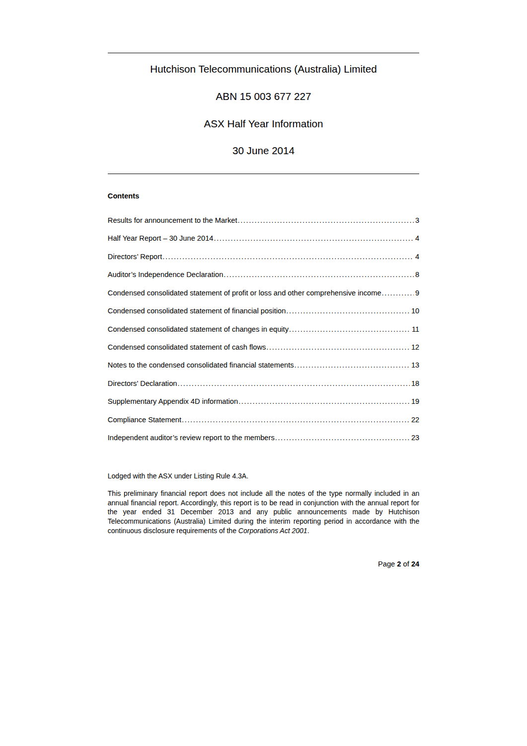Hutchison Telecommunications (Australia) Limited
ABN 15 003 677 227
ASX Half Year Information
30 June 2014
Contents
Results for announcement to the Market........................................................................................... 3
Half Year Report – 30 June 2014..................................................................................................... 4
Directors’ Report................................................................................................................................. 4
Auditor’s Independence Declaration.................................................................................................. 8
Condensed consolidated statement of profit or loss and other comprehensive income..................... 9
Condensed consolidated statement of financial position................................................................ 10
Condensed consolidated statement of changes in equity............................................................... 11
Condensed consolidated statement of cash flows.......................................................................... 12
Notes to the condensed consolidated financial statements............................................................. 13
Directors' Declaration....................................................................................................................... 18
Supplementary Appendix 4D information....................................................................................... 19
Compliance Statement..................................................................................................................... 22
Independent auditor’s review report to the members..................................................................... 23
Lodged with the ASX under Listing Rule 4.3A.
This preliminary financial report does not include all the notes of the type normally included in an annual financial report. Accordingly, this report is to be read in conjunction with the annual report for the year ended 31 December 2013 and any public announcements made by Hutchison Telecommunications (Australia) Limited during the interim reporting period in accordance with the continuous disclosure requirements of the Corporations Act 2001.
Page 2 of 24